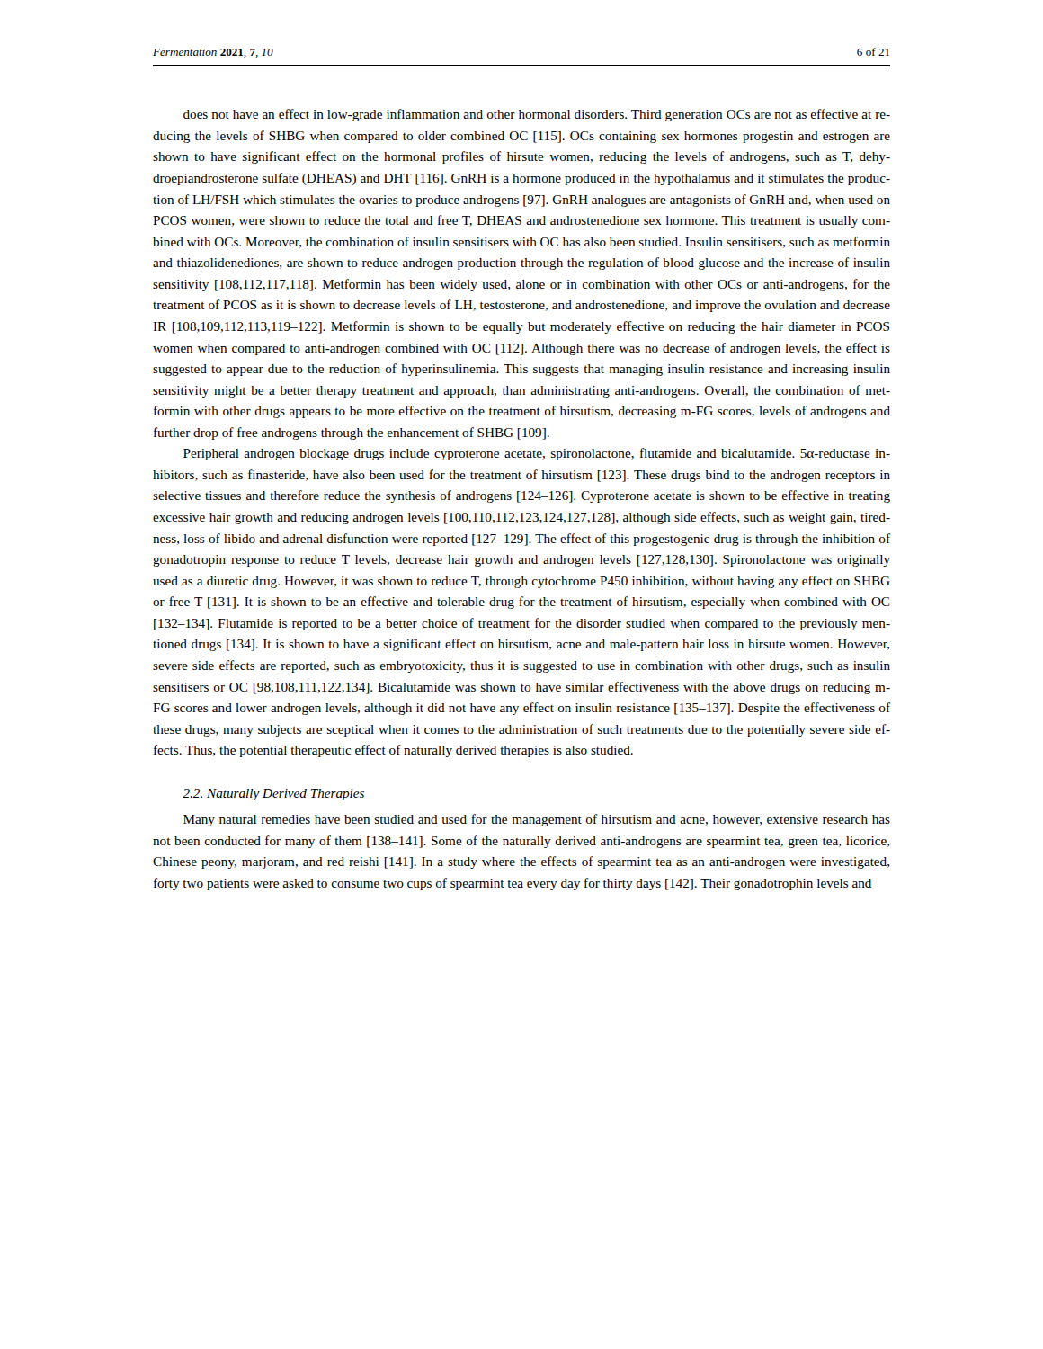Fermentation 2021, 7, 10 6 of 21
does not have an effect in low-grade inflammation and other hormonal disorders. Third generation OCs are not as effective at reducing the levels of SHBG when compared to older combined OC [115]. OCs containing sex hormones progestin and estrogen are shown to have significant effect on the hormonal profiles of hirsute women, reducing the levels of androgens, such as T, dehydroepiandrosterone sulfate (DHEAS) and DHT [116]. GnRH is a hormone produced in the hypothalamus and it stimulates the production of LH/FSH which stimulates the ovaries to produce androgens [97]. GnRH analogues are antagonists of GnRH and, when used on PCOS women, were shown to reduce the total and free T, DHEAS and androstenedione sex hormone. This treatment is usually combined with OCs. Moreover, the combination of insulin sensitisers with OC has also been studied. Insulin sensitisers, such as metformin and thiazolidenediones, are shown to reduce androgen production through the regulation of blood glucose and the increase of insulin sensitivity [108,112,117,118]. Metformin has been widely used, alone or in combination with other OCs or anti-androgens, for the treatment of PCOS as it is shown to decrease levels of LH, testosterone, and androstenedione, and improve the ovulation and decrease IR [108,109,112,113,119–122]. Metformin is shown to be equally but moderately effective on reducing the hair diameter in PCOS women when compared to anti-androgen combined with OC [112]. Although there was no decrease of androgen levels, the effect is suggested to appear due to the reduction of hyperinsulinemia. This suggests that managing insulin resistance and increasing insulin sensitivity might be a better therapy treatment and approach, than administrating anti-androgens. Overall, the combination of metformin with other drugs appears to be more effective on the treatment of hirsutism, decreasing m-FG scores, levels of androgens and further drop of free androgens through the enhancement of SHBG [109].
Peripheral androgen blockage drugs include cyproterone acetate, spironolactone, flutamide and bicalutamide. 5α-reductase inhibitors, such as finasteride, have also been used for the treatment of hirsutism [123]. These drugs bind to the androgen receptors in selective tissues and therefore reduce the synthesis of androgens [124–126]. Cyproterone acetate is shown to be effective in treating excessive hair growth and reducing androgen levels [100,110,112,123,124,127,128], although side effects, such as weight gain, tiredness, loss of libido and adrenal disfunction were reported [127–129]. The effect of this progestogenic drug is through the inhibition of gonadotropin response to reduce T levels, decrease hair growth and androgen levels [127,128,130]. Spironolactone was originally used as a diuretic drug. However, it was shown to reduce T, through cytochrome P450 inhibition, without having any effect on SHBG or free T [131]. It is shown to be an effective and tolerable drug for the treatment of hirsutism, especially when combined with OC [132–134]. Flutamide is reported to be a better choice of treatment for the disorder studied when compared to the previously mentioned drugs [134]. It is shown to have a significant effect on hirsutism, acne and male-pattern hair loss in hirsute women. However, severe side effects are reported, such as embryotoxicity, thus it is suggested to use in combination with other drugs, such as insulin sensitisers or OC [98,108,111,122,134]. Bicalutamide was shown to have similar effectiveness with the above drugs on reducing m-FG scores and lower androgen levels, although it did not have any effect on insulin resistance [135–137]. Despite the effectiveness of these drugs, many subjects are sceptical when it comes to the administration of such treatments due to the potentially severe side effects. Thus, the potential therapeutic effect of naturally derived therapies is also studied.
2.2. Naturally Derived Therapies
Many natural remedies have been studied and used for the management of hirsutism and acne, however, extensive research has not been conducted for many of them [138–141]. Some of the naturally derived anti-androgens are spearmint tea, green tea, licorice, Chinese peony, marjoram, and red reishi [141]. In a study where the effects of spearmint tea as an anti-androgen were investigated, forty two patients were asked to consume two cups of spearmint tea every day for thirty days [142]. Their gonadotrophin levels and